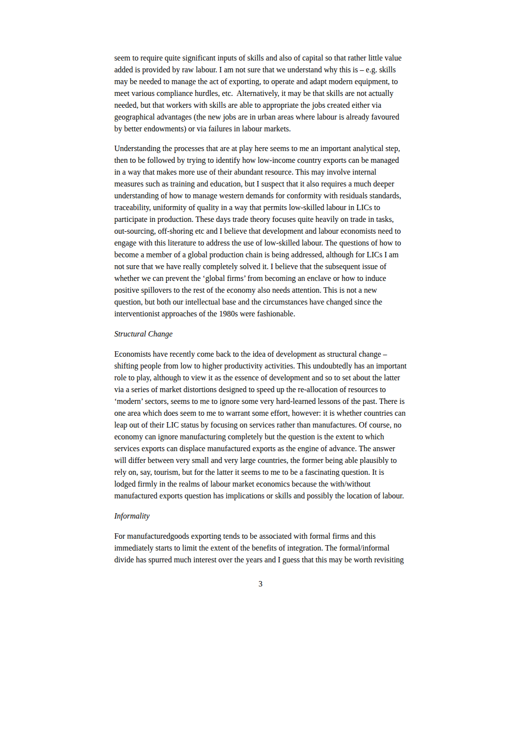seem to require quite significant inputs of skills and also of capital so that rather little value added is provided by raw labour. I am not sure that we understand why this is – e.g. skills may be needed to manage the act of exporting, to operate and adapt modern equipment, to meet various compliance hurdles, etc. Alternatively, it may be that skills are not actually needed, but that workers with skills are able to appropriate the jobs created either via geographical advantages (the new jobs are in urban areas where labour is already favoured by better endowments) or via failures in labour markets.
Understanding the processes that are at play here seems to me an important analytical step, then to be followed by trying to identify how low-income country exports can be managed in a way that makes more use of their abundant resource. This may involve internal measures such as training and education, but I suspect that it also requires a much deeper understanding of how to manage western demands for conformity with residuals standards, traceability, uniformity of quality in a way that permits low-skilled labour in LICs to participate in production. These days trade theory focuses quite heavily on trade in tasks, out-sourcing, off-shoring etc and I believe that development and labour economists need to engage with this literature to address the use of low-skilled labour. The questions of how to become a member of a global production chain is being addressed, although for LICs I am not sure that we have really completely solved it. I believe that the subsequent issue of whether we can prevent the ‘global firms’ from becoming an enclave or how to induce positive spillovers to the rest of the economy also needs attention. This is not a new question, but both our intellectual base and the circumstances have changed since the interventionist approaches of the 1980s were fashionable.
Structural Change
Economists have recently come back to the idea of development as structural change – shifting people from low to higher productivity activities. This undoubtedly has an important role to play, although to view it as the essence of development and so to set about the latter via a series of market distortions designed to speed up the re-allocation of resources to ‘modern’ sectors, seems to me to ignore some very hard-learned lessons of the past. There is one area which does seem to me to warrant some effort, however: it is whether countries can leap out of their LIC status by focusing on services rather than manufactures. Of course, no economy can ignore manufacturing completely but the question is the extent to which services exports can displace manufactured exports as the engine of advance. The answer will differ between very small and very large countries, the former being able plausibly to rely on, say, tourism, but for the latter it seems to me to be a fascinating question. It is lodged firmly in the realms of labour market economics because the with/without manufactured exports question has implications or skills and possibly the location of labour.
Informality
For manufacturedgoods exporting tends to be associated with formal firms and this immediately starts to limit the extent of the benefits of integration. The formal/informal divide has spurred much interest over the years and I guess that this may be worth revisiting
3